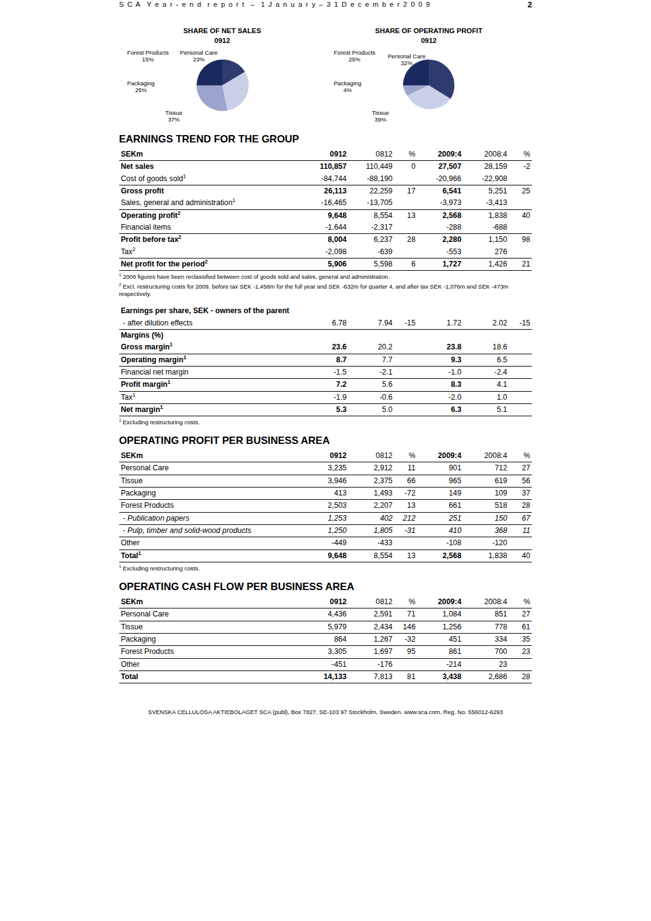S C A Y e a r - e n d r e p o r t – 1 J a n u a r y – 3 1 D e c e m b e r 2 0 0 9
2
SHARE OF NET SALES
0912
Forest Products
15%
Personal Care
23%
Packaging
25%
Tissue
37%
SHARE OF OPERATING PROFIT
0912
Forest Products
25%
Personal Care
32%
Packaging
4%
Tissue
39%
EARNINGS TREND FOR THE GROUP
| SEKm | 0912 | 0812 | % | 2009:4 | 2008:4 | % |
| Net sales | 110,857 | 110,449 | 0 | 27,507 | 28,159 | -2 |
| Cost of goods sold 1 | -84,744 | -88,190 | | -20,966 | -22,908 | |
| Gross profit | 26,113 | 22,259 | 17 | 6,541 | 5,251 | 25 |
| Sales, general and administration 1 | -16,465 | -13,705 | | -3,973 | -3,413 | |
| Operating profit 2 | 9,648 | 8,554 | 13 | 2,568 | 1,838 | 40 |
| Financial items | -1,644 | -2,317 | | -288 | -688 | |
| Profit before tax 2 | 8,004 | 6,237 | 28 | 2,280 | 1,150 | 98 |
| Tax 2 | -2,098 | -639 | | -553 | 276 | |
| Net profit for the period 2 | 5,906 | 5,598 | 6 | 1,727 | 1,426 | 21 |
1 2008 figures have been reclassified between cost of goods sold and sales, general and administration.
2 Excl. restructuring costs for 2009, before tax SEK -1,458m for the full year and SEK -632m for quarter 4, and after tax SEK -1,076m and SEK -473m respectively.
| Earnings per share, SEK - owners of the parent | | | | | | |
| - after dilution effects | 6.78 | 7.94 | -15 | 1.72 | 2.02 | -15 |
| Margins (%) | | | | | | |
| Gross margin 1 | 23.6 | 20.2 | | 23.8 | 18.6 | |
| Operating margin 1 | 8.7 | 7.7 | | 9.3 | 6.5 | |
| Financial net margin | -1.5 | -2.1 | | -1.0 | -2.4 | |
| Profit margin 1 | 7.2 | 5.6 | | 8.3 | 4.1 | |
| Tax 1 | -1.9 | -0.6 | | -2.0 | 1.0 | |
| Net margin 1 | 5.3 | 5.0 | | 6.3 | 5.1 | |
1 Excluding restructuring costs.
OPERATING PROFIT PER BUSINESS AREA
| SEKm | 0912 | 0812 | % | 2009:4 | 2008:4 | % |
| Personal Care | 3,235 | 2,912 | 11 | 901 | 712 | 27 |
| Tissue | 3,946 | 2,375 | 66 | 965 | 619 | 56 |
| Packaging | 413 | 1,493 | -72 | 149 | 109 | 37 |
| Forest Products | 2,503 | 2,207 | 13 | 661 | 518 | 28 |
| - Publication papers | 1,253 | 402 | 212 | 251 | 150 | 67 |
| - Pulp, timber and solid-wood products | 1,250 | 1,805 | -31 | 410 | 368 | 11 |
| Other | -449 | -433 | | -108 | -120 | |
| Total 1 | 9,648 | 8,554 | 13 | 2,568 | 1,838 | 40 |
1 Excluding restructuring costs.
OPERATING CASH FLOW PER BUSINESS AREA
| SEKm | 0912 | 0812 | % | 2009:4 | 2008:4 | % |
| Personal Care | 4,436 | 2,591 | 71 | 1,084 | 851 | 27 |
| Tissue | 5,979 | 2,434 | 146 | 1,256 | 778 | 61 |
| Packaging | 864 | 1,267 | -32 | 451 | 334 | 35 |
| Forest Products | 3,305 | 1,697 | 95 | 861 | 700 | 23 |
| Other | -451 | -176 | | -214 | 23 | |
| Total | 14,133 | 7,813 | 81 | 3,438 | 2,686 | 28 |
SVENSKA CELLULOSA AKTIEBOLAGET SCA (publ), Box 7827, SE-103 97 Stockholm, Sweden. www.sca.com. Reg. No. 556012-6293